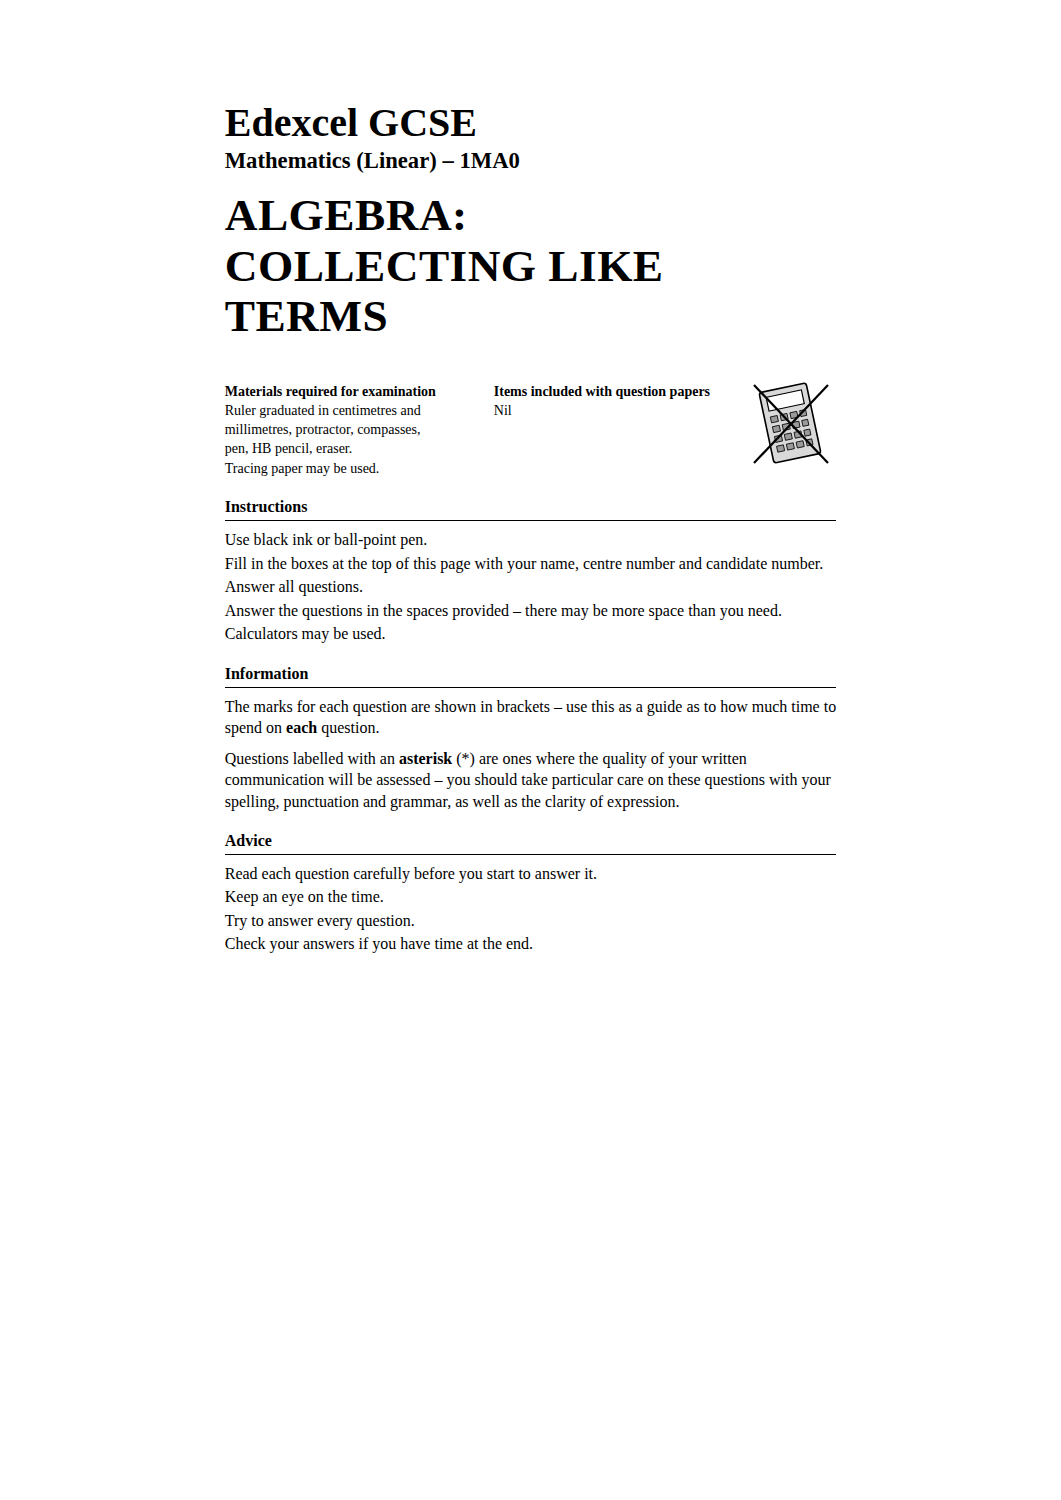Edexcel GCSE
Mathematics (Linear) – 1MA0
ALGEBRA:
COLLECTING LIKE
TERMS
| Materials required for examination Ruler graduated in centimetres and millimetres, protractor, compasses, pen, HB pencil, eraser. Tracing paper may be used. | Items included with question papers Nil | |
Instructions
Use black ink or ball-point pen.
Fill in the boxes at the top of this page with your name, centre number and candidate number.
Answer all questions.
Answer the questions in the spaces provided – there may be more space than you need.
Calculators may be used.
Information
The marks for each question are shown in brackets – use this as a guide as to how much time to spend on each question.
Questions labelled with an asterisk (*) are ones where the quality of your written communication will be assessed – you should take particular care on these questions with your spelling, punctuation and grammar, as well as the clarity of expression.
Advice
Read each question carefully before you start to answer it.
Keep an eye on the time.
Try to answer every question.
Check your answers if you have time at the end.